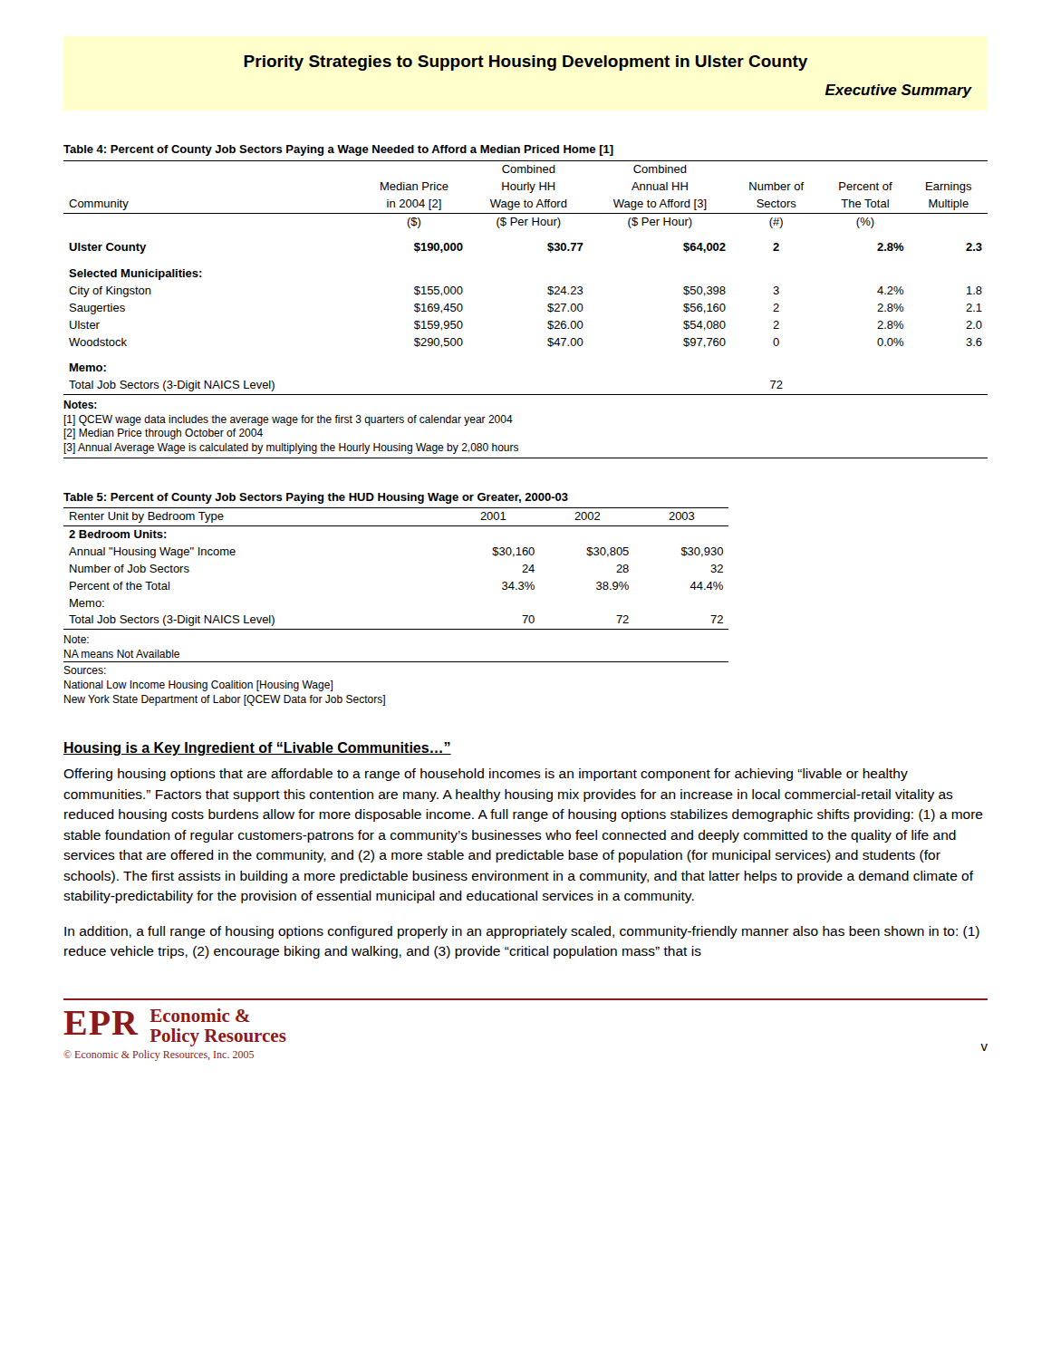Priority Strategies to Support Housing Development in Ulster County
Executive Summary
Table 4: Percent of County Job Sectors Paying a Wage Needed to Afford a Median Priced Home [1]
| | | Combined | Combined | | | |
| | Median Price | Hourly HH | Annual HH | Number of | Percent of | Earnings |
| Community | in 2004 [2] | Wage to Afford | Wage to Afford [3] | Sectors | The Total | Multiple |
| | ($) | ($ Per Hour) | ($ Per Hour) | (#) | (%) | |
| Ulster County | $190,000 | $30.77 | $64,002 | 2 | 2.8% | 2.3 |
| Selected Municipalities: | |
| City of Kingston | $155,000 | $24.23 | $50,398 | 3 | 4.2% | 1.8 |
| Saugerties | $169,450 | $27.00 | $56,160 | 2 | 2.8% | 2.1 |
| Ulster | $159,950 | $26.00 | $54,080 | 2 | 2.8% | 2.0 |
| Woodstock | $290,500 | $47.00 | $97,760 | 0 | 0.0% | 3.6 |
| Memo: | |
| Total Job Sectors (3-Digit NAICS Level) | | 72 | |
Notes:
[1] QCEW wage data includes the average wage for the first 3 quarters of calendar year 2004
[2] Median Price through October of 2004
[3] Annual Average Wage is calculated by multiplying the Hourly Housing Wage by 2,080 hours
Table 5: Percent of County Job Sectors Paying the HUD Housing Wage or Greater, 2000-03
| Renter Unit by Bedroom Type | 2001 | 2002 | 2003 |
| 2 Bedroom Units: | |
| Annual "Housing Wage" Income | $30,160 | $30,805 | $30,930 |
| Number of Job Sectors | 24 | 28 | 32 |
| Percent of the Total | 34.3% | 38.9% | 44.4% |
| Memo: | |
| Total Job Sectors (3-Digit NAICS Level) | 70 | 72 | 72 |
Note:
NA means Not Available
Sources:
National Low Income Housing Coalition [Housing Wage]
New York State Department of Labor [QCEW Data for Job Sectors]
Housing is a Key Ingredient of “Livable Communities…”
Offering housing options that are affordable to a range of household incomes is an important component for achieving “livable or healthy communities.” Factors that support this contention are many. A healthy housing mix provides for an increase in local commercial-retail vitality as reduced housing costs burdens allow for more disposable income. A full range of housing options stabilizes demographic shifts providing: (1) a more stable foundation of regular customers-patrons for a community’s businesses who feel connected and deeply committed to the quality of life and services that are offered in the community, and (2) a more stable and predictable base of population (for municipal services) and students (for schools). The first assists in building a more predictable business environment in a community, and that latter helps to provide a demand climate of stability-predictability for the provision of essential municipal and educational services in a community.
In addition, a full range of housing options configured properly in an appropriately scaled, community-friendly manner also has been shown in to: (1) reduce vehicle trips, (2) encourage biking and walking, and (3) provide “critical population mass” that is
EPR Economic &
Policy Resources
© Economic & Policy Resources, Inc. 2005
v